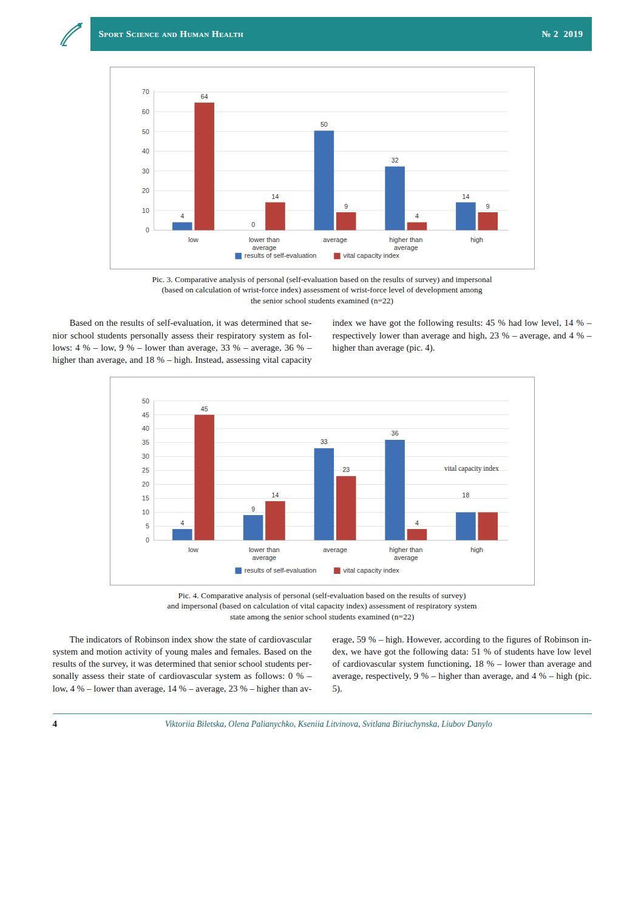Sport Science and Human Health № 2 2019
0 10 20 30 40 50 60 70 group 1: low blue 4, red 64 4 64 0 14 50 9 32 4 14 9 low lower than average average higher than average high results of self-evaluation vital capacity index
Pic. 3. Comparative analysis of personal (self-evaluation based on the results of survey) and impersonal
(based on calculation of wrist-force index) assessment of wrist-force level of development among
the senior school students examined (n=22)
Based on the results of self-evaluation, it was determined that senior school students personally assess their respiratory system as follows: 4 % – low, 9 % – lower than average, 33 % – average, 36 % – higher than average, and 18 % – high. Instead, assessing vital capacity index we have got the following results: 45 % had low level, 14 % – respectively lower than average and high, 23 % – average, and 4 % – higher than average (pic. 4).
0 5 10 15 20 25 30 35 40 45 50 4 45 9 14 33 23 36 4 18 vital capacity index low lower than average average higher than average high results of self-evaluation vital capacity index
Pic. 4. Comparative analysis of personal (self-evaluation based on the results of survey)
and impersonal (based on calculation of vital capacity index) assessment of respiratory system
state among the senior school students examined (n=22)
The indicators of Robinson index show the state of cardiovascular system and motion activity of young males and females. Based on the results of the survey, it was determined that senior school students personally assess their state of cardiovascular system as follows: 0 % – low, 4 % – lower than average, 14 % – average, 23 % – higher than average, 59 % – high. However, according to the figures of Robinson index, we have got the following data: 51 % of students have low level of cardiovascular system functioning, 18 % – lower than average and average, respectively, 9 % – higher than average, and 4 % – high (pic. 5).
4
Viktoriia Biletska, Olena Palianychko, Kseniia Litvinova, Svitlana Biriuchynska, Liubov Danylo